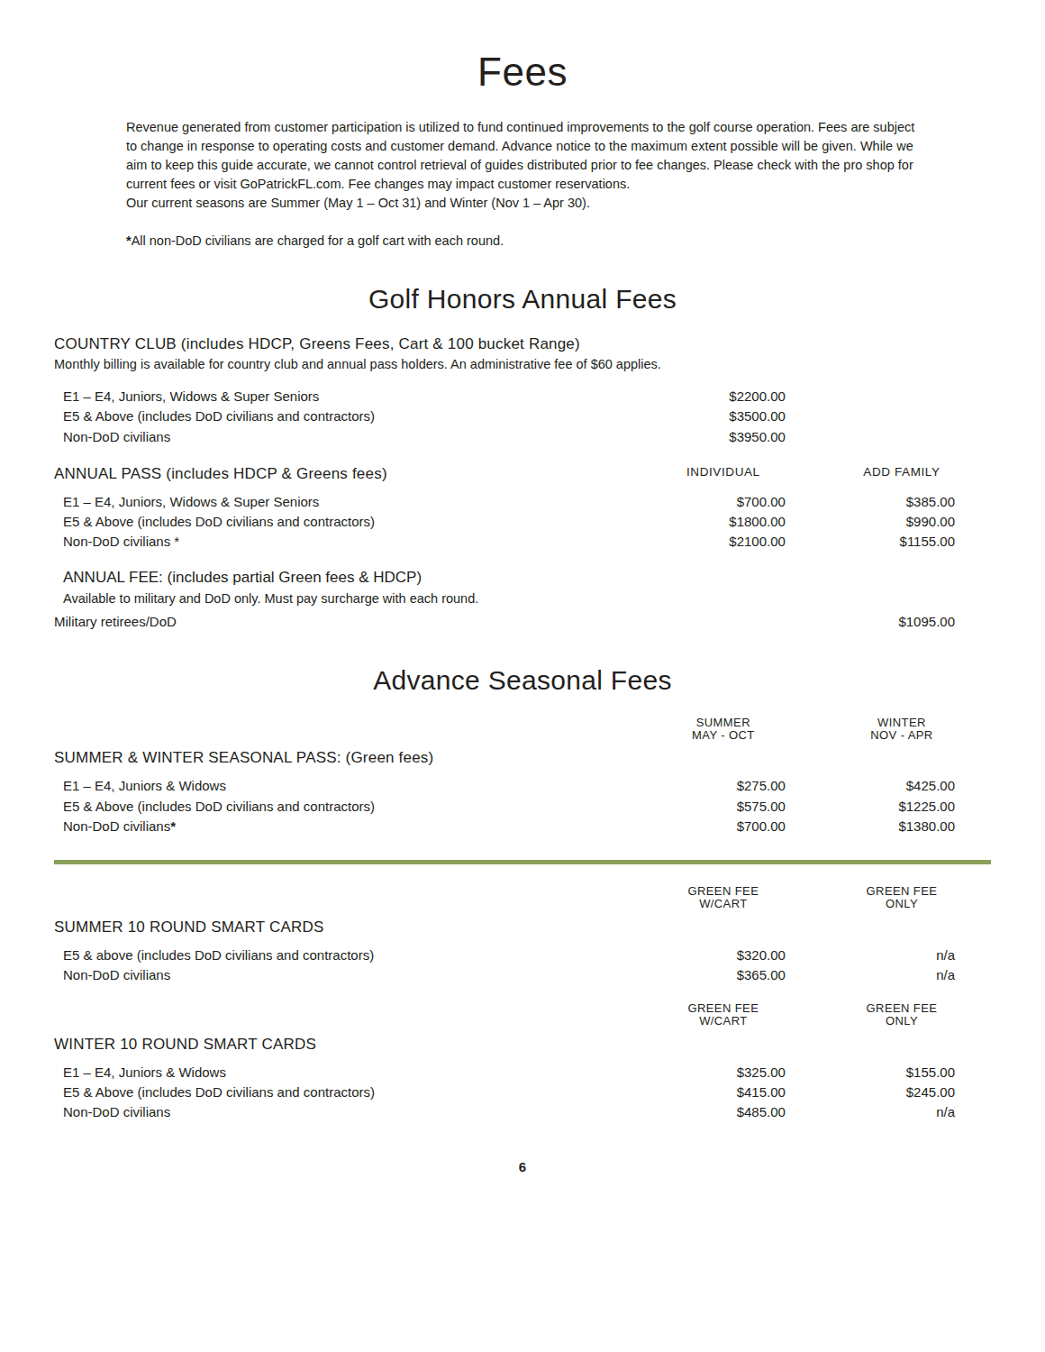Fees
Revenue generated from customer participation is utilized to fund continued improvements to the golf course operation. Fees are subject to change in response to operating costs and customer demand. Advance notice to the maximum extent possible will be given. While we aim to keep this guide accurate, we cannot control retrieval of guides distributed prior to fee changes. Please check with the pro shop for current fees or visit GoPatrickFL.com. Fee changes may impact customer reservations.
Our current seasons are Summer (May 1 – Oct 31) and Winter (Nov 1 – Apr 30).
*All non-DoD civilians are charged for a golf cart with each round.
Golf Honors Annual Fees
COUNTRY CLUB (includes HDCP, Greens Fees, Cart & 100 bucket Range)
Monthly billing is available for country club and annual pass holders. An administrative fee of $60 applies.
| E1 – E4, Juniors, Widows & Super Seniors | $2200.00 | |
| E5 & Above (includes DoD civilians and contractors) | $3500.00 | |
| Non-DoD civilians | $3950.00 | |
| ANNUAL PASS (includes HDCP & Greens fees) | INDIVIDUAL | ADD FAMILY |
| E1 – E4, Juniors, Widows & Super Seniors | $700.00 | $385.00 |
| E5 & Above (includes DoD civilians and contractors) | $1800.00 | $990.00 |
| Non-DoD civilians * | $2100.00 | $1155.00 |
ANNUAL FEE: (includes partial Green fees & HDCP)
Available to military and DoD only. Must pay surcharge with each round.
| Military retirees/DoD | | $1095.00 |
Advance Seasonal Fees
| | SUMMER MAY - OCT | WINTER NOV - APR |
| SUMMER & WINTER SEASONAL PASS: (Green fees) | | |
| E1 – E4, Juniors & Widows | $275.00 | $425.00 |
| E5 & Above (includes DoD civilians and contractors) | $575.00 | $1225.00 |
| Non-DoD civilians * | $700.00 | $1380.00 |
| | GREEN FEE W/CART | GREEN FEE ONLY |
| SUMMER 10 ROUND SMART CARDS | | |
| E5 & above (includes DoD civilians and contractors) | $320.00 | n/a |
| Non-DoD civilians | $365.00 | n/a |
| | GREEN FEE W/CART | GREEN FEE ONLY |
| WINTER 10 ROUND SMART CARDS | | |
| E1 – E4, Juniors & Widows | $325.00 | $155.00 |
| E5 & Above (includes DoD civilians and contractors) | $415.00 | $245.00 |
| Non-DoD civilians | $485.00 | n/a |
6